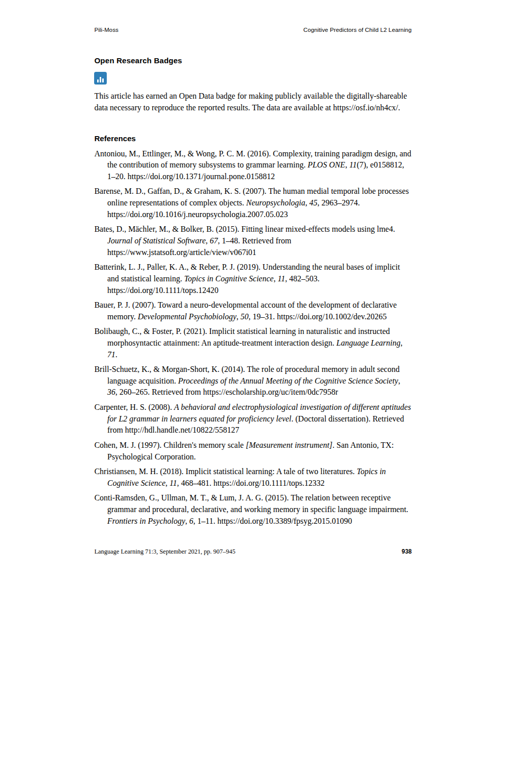Pili-Moss
Cognitive Predictors of Child L2 Learning
Open Research Badges
This article has earned an Open Data badge for making publicly available the digitally-shareable data necessary to reproduce the reported results. The data are available at https://osf.io/nh4cx/.
References
Antoniou, M., Ettlinger, M., & Wong, P. C. M. (2016). Complexity, training paradigm design, and the contribution of memory subsystems to grammar learning. PLOS ONE, 11(7), e0158812, 1–20. https://doi.org/10.1371/journal.pone.0158812
Barense, M. D., Gaffan, D., & Graham, K. S. (2007). The human medial temporal lobe processes online representations of complex objects. Neuropsychologia, 45, 2963–2974. https://doi.org/10.1016/j.neuropsychologia.2007.05.023
Bates, D., Mächler, M., & Bolker, B. (2015). Fitting linear mixed-effects models using lme4. Journal of Statistical Software, 67, 1–48. Retrieved from https://www.jstatsoft.org/article/view/v067i01
Batterink, L. J., Paller, K. A., & Reber, P. J. (2019). Understanding the neural bases of implicit and statistical learning. Topics in Cognitive Science, 11, 482–503. https://doi.org/10.1111/tops.12420
Bauer, P. J. (2007). Toward a neuro-developmental account of the development of declarative memory. Developmental Psychobiology, 50, 19–31. https://doi.org/10.1002/dev.20265
Bolibaugh, C., & Foster, P. (2021). Implicit statistical learning in naturalistic and instructed morphosyntactic attainment: An aptitude-treatment interaction design. Language Learning, 71.
Brill-Schuetz, K., & Morgan-Short, K. (2014). The role of procedural memory in adult second language acquisition. Proceedings of the Annual Meeting of the Cognitive Science Society, 36, 260–265. Retrieved from https://escholarship.org/uc/item/0dc7958r
Carpenter, H. S. (2008). A behavioral and electrophysiological investigation of different aptitudes for L2 grammar in learners equated for proficiency level. (Doctoral dissertation). Retrieved from http://hdl.handle.net/10822/558127
Cohen, M. J. (1997). Children's memory scale [Measurement instrument]. San Antonio, TX: Psychological Corporation.
Christiansen, M. H. (2018). Implicit statistical learning: A tale of two literatures. Topics in Cognitive Science, 11, 468–481. https://doi.org/10.1111/tops.12332
Conti-Ramsden, G., Ullman, M. T., & Lum, J. A. G. (2015). The relation between receptive grammar and procedural, declarative, and working memory in specific language impairment. Frontiers in Psychology, 6, 1–11. https://doi.org/10.3389/fpsyg.2015.01090
Language Learning 71:3, September 2021, pp. 907–945
938